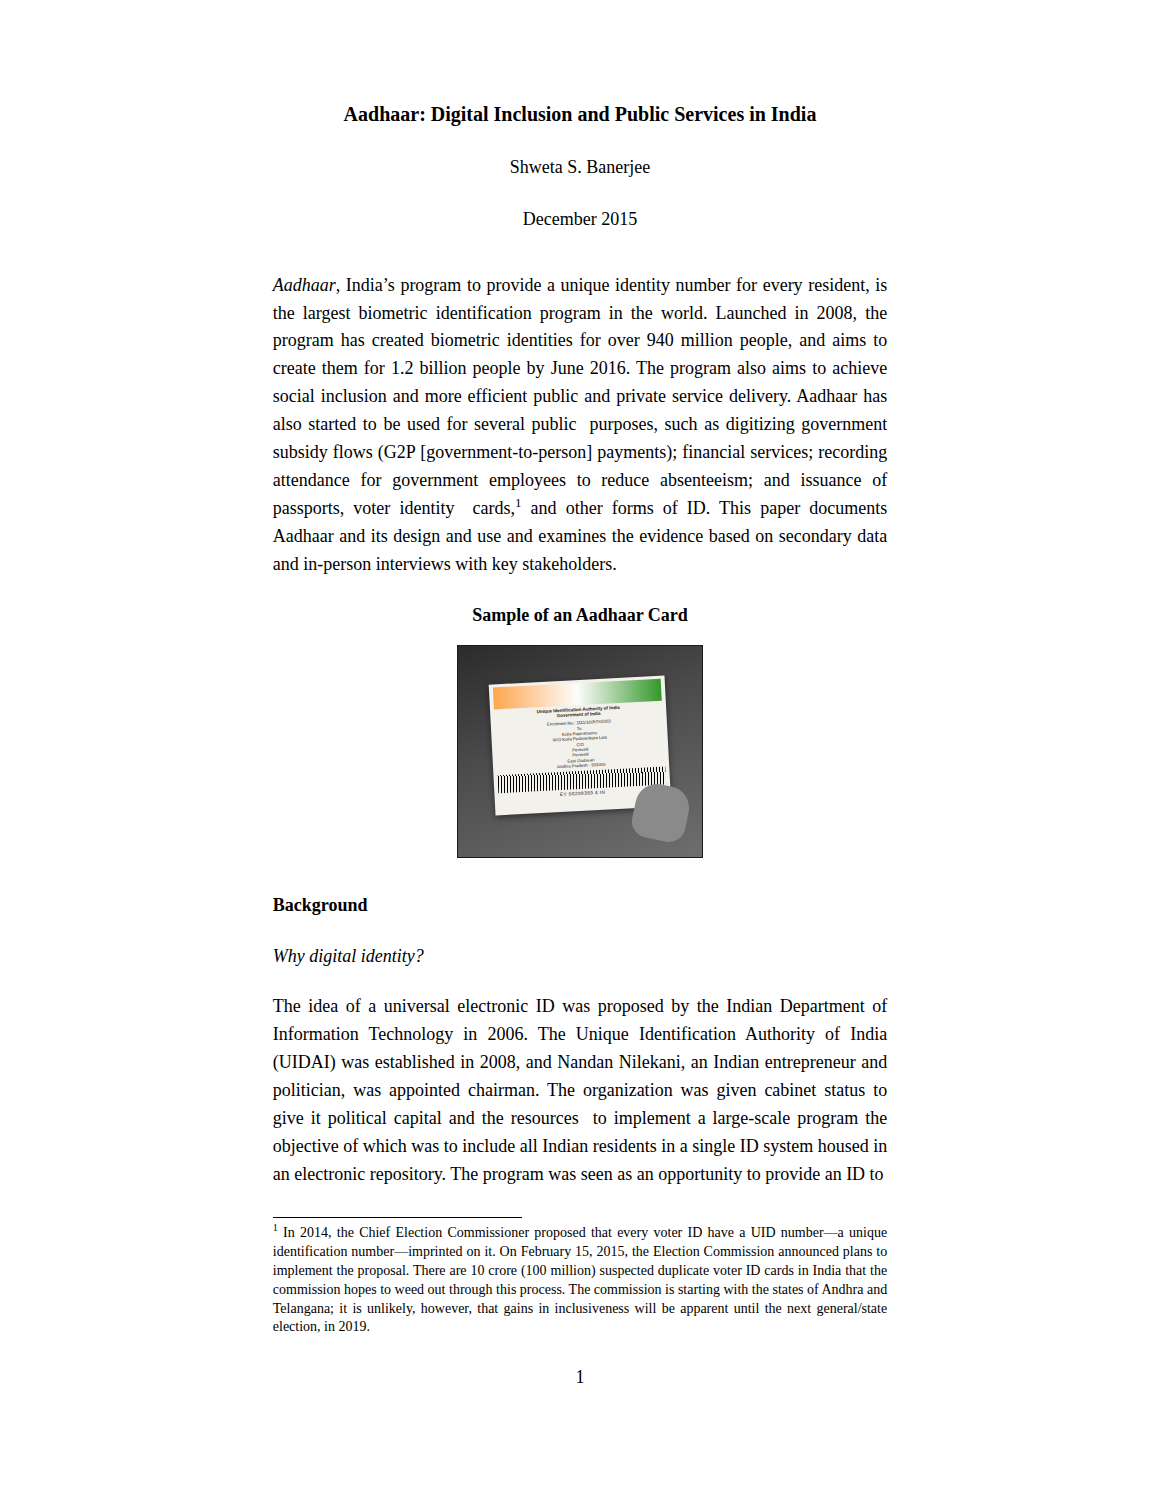Aadhaar: Digital Inclusion and Public Services in India
Shweta S. Banerjee
December 2015
Aadhaar, India’s program to provide a unique identity number for every resident, is the largest biometric identification program in the world. Launched in 2008, the program has created biometric identities for over 940 million people, and aims to create them for 1.2 billion people by June 2016. The program also aims to achieve social inclusion and more efficient public and private service delivery. Aadhaar has also started to be used for several public purposes, such as digitizing government subsidy flows (G2P [government-to-person] payments); financial services; recording attendance for government employees to reduce absenteeism; and issuance of passports, voter identity cards,1 and other forms of ID. This paper documents Aadhaar and its design and use and examines the evidence based on secondary data and in-person interviews with key stakeholders.
Sample of an Aadhaar Card
Unique Identification Authority of India
Government of India
Enrolment No.: 1111/16057/03363
To
Kolla Rajaratnamu
W/O Kolla Pedavenkata Lala
C/O
Peravalli
Peravalli
East Godavari
Andhra Pradesh - 533006
EY 06209359 4 IN
Background
Why digital identity?
The idea of a universal electronic ID was proposed by the Indian Department of Information Technology in 2006. The Unique Identification Authority of India (UIDAI) was established in 2008, and Nandan Nilekani, an Indian entrepreneur and politician, was appointed chairman. The organization was given cabinet status to give it political capital and the resources to implement a large-scale program the objective of which was to include all Indian residents in a single ID system housed in an electronic repository. The program was seen as an opportunity to provide an ID to
1 In 2014, the Chief Election Commissioner proposed that every voter ID have a UID number—a unique identification number—imprinted on it. On February 15, 2015, the Election Commission announced plans to implement the proposal. There are 10 crore (100 million) suspected duplicate voter ID cards in India that the commission hopes to weed out through this process. The commission is starting with the states of Andhra and Telangana; it is unlikely, however, that gains in inclusiveness will be apparent until the next general/state election, in 2019.
1